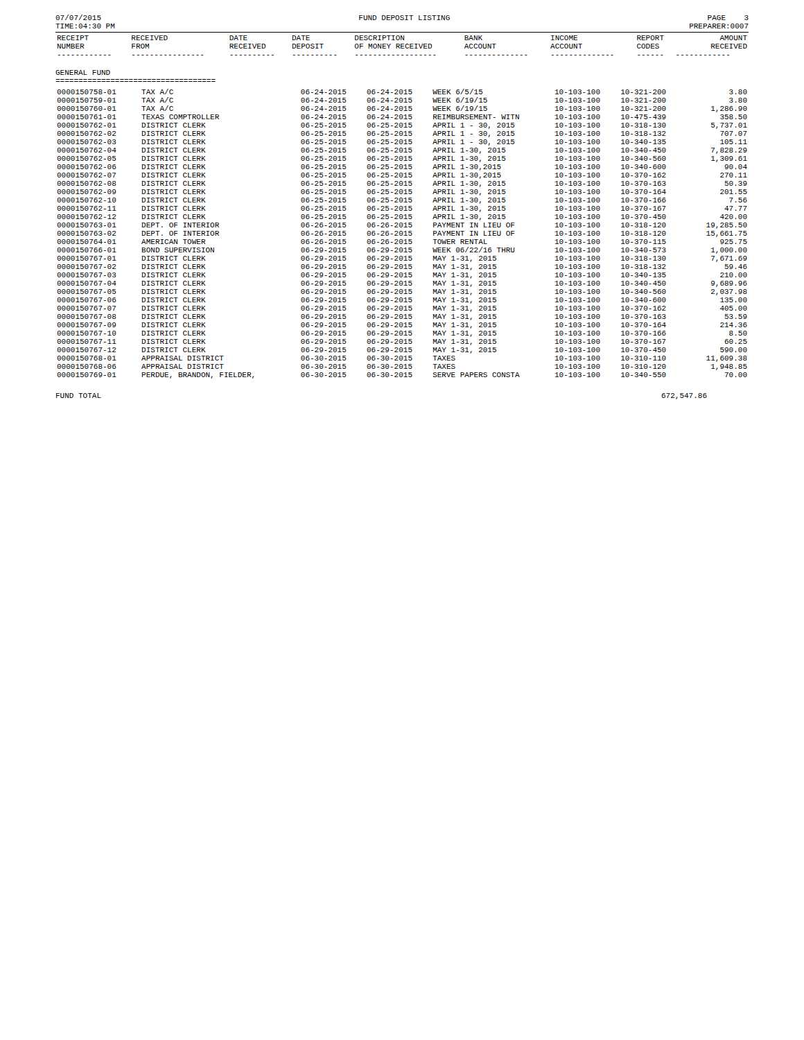07/07/2015 FUND DEPOSIT LISTING PAGE 3
TIME:04:30 PM PREPARER:0007
| RECEIPT | RECEIVED | DATE | DATE | DESCRIPTION | BANK | INCOME | REPORT | AMOUNT |
| --- | --- | --- | --- | --- | --- | --- | --- | --- |
| NUMBER | FROM | RECEIVED | DEPOSIT | OF MONEY RECEIVED | ACCOUNT | ACCOUNT | CODES | RECEIVED |
| ------------ | ---------------- | ---------- | ---------- | ------------------ | -------------- | -------------- | ------ | ------------ |
GENERAL FUND
===================================
| 0000150758-01 | TAX A/C | 06-24-2015 | 06-24-2015 | WEEK 6/5/15 | 10-103-100 | 10-321-200 | | 3.80 |
| 0000150759-01 | TAX A/C | 06-24-2015 | 06-24-2015 | WEEK 6/19/15 | 10-103-100 | 10-321-200 | | 3.80 |
| 0000150760-01 | TAX A/C | 06-24-2015 | 06-24-2015 | WEEK 6/19/15 | 10-103-100 | 10-321-200 | | 1,286.90 |
| 0000150761-01 | TEXAS COMPTROLLER | 06-24-2015 | 06-24-2015 | REIMBURSEMENT- WITN | 10-103-100 | 10-475-439 | | 358.50 |
| 0000150762-01 | DISTRICT CLERK | 06-25-2015 | 06-25-2015 | APRIL 1 - 30, 2015 | 10-103-100 | 10-318-130 | | 5,737.01 |
| 0000150762-02 | DISTRICT CLERK | 06-25-2015 | 06-25-2015 | APRIL 1 - 30, 2015 | 10-103-100 | 10-318-132 | | 707.07 |
| 0000150762-03 | DISTRICT CLERK | 06-25-2015 | 06-25-2015 | APRIL 1 - 30, 2015 | 10-103-100 | 10-340-135 | | 105.11 |
| 0000150762-04 | DISTRICT CLERK | 06-25-2015 | 06-25-2015 | APRIL 1-30, 2015 | 10-103-100 | 10-340-450 | | 7,828.29 |
| 0000150762-05 | DISTRICT CLERK | 06-25-2015 | 06-25-2015 | APRIL 1-30, 2015 | 10-103-100 | 10-340-560 | | 1,309.61 |
| 0000150762-06 | DISTRICT CLERK | 06-25-2015 | 06-25-2015 | APRIL 1-30,2015 | 10-103-100 | 10-340-600 | | 90.04 |
| 0000150762-07 | DISTRICT CLERK | 06-25-2015 | 06-25-2015 | APRIL 1-30,2015 | 10-103-100 | 10-370-162 | | 270.11 |
| 0000150762-08 | DISTRICT CLERK | 06-25-2015 | 06-25-2015 | APRIL 1-30, 2015 | 10-103-100 | 10-370-163 | | 50.39 |
| 0000150762-09 | DISTRICT CLERK | 06-25-2015 | 06-25-2015 | APRIL 1-30, 2015 | 10-103-100 | 10-370-164 | | 201.55 |
| 0000150762-10 | DISTRICT CLERK | 06-25-2015 | 06-25-2015 | APRIL 1-30, 2015 | 10-103-100 | 10-370-166 | | 7.56 |
| 0000150762-11 | DISTRICT CLERK | 06-25-2015 | 06-25-2015 | APRIL 1-30, 2015 | 10-103-100 | 10-370-167 | | 47.77 |
| 0000150762-12 | DISTRICT CLERK | 06-25-2015 | 06-25-2015 | APRIL 1-30, 2015 | 10-103-100 | 10-370-450 | | 420.00 |
| 0000150763-01 | DEPT. OF INTERIOR | 06-26-2015 | 06-26-2015 | PAYMENT IN LIEU OF | 10-103-100 | 10-318-120 | | 19,285.50 |
| 0000150763-02 | DEPT. OF INTERIOR | 06-26-2015 | 06-26-2015 | PAYMENT IN LIEU OF | 10-103-100 | 10-318-120 | | 15,661.75 |
| 0000150764-01 | AMERICAN TOWER | 06-26-2015 | 06-26-2015 | TOWER RENTAL | 10-103-100 | 10-370-115 | | 925.75 |
| 0000150766-01 | BOND SUPERVISION | 06-29-2015 | 06-29-2015 | WEEK 06/22/16 THRU | 10-103-100 | 10-340-573 | | 1,000.00 |
| 0000150767-01 | DISTRICT CLERK | 06-29-2015 | 06-29-2015 | MAY 1-31, 2015 | 10-103-100 | 10-318-130 | | 7,671.69 |
| 0000150767-02 | DISTRICT CLERK | 06-29-2015 | 06-29-2015 | MAY 1-31, 2015 | 10-103-100 | 10-318-132 | | 59.46 |
| 0000150767-03 | DISTRICT CLERK | 06-29-2015 | 06-29-2015 | MAY 1-31, 2015 | 10-103-100 | 10-340-135 | | 210.00 |
| 0000150767-04 | DISTRICT CLERK | 06-29-2015 | 06-29-2015 | MAY 1-31, 2015 | 10-103-100 | 10-340-450 | | 9,689.96 |
| 0000150767-05 | DISTRICT CLERK | 06-29-2015 | 06-29-2015 | MAY 1-31, 2015 | 10-103-100 | 10-340-560 | | 2,037.98 |
| 0000150767-06 | DISTRICT CLERK | 06-29-2015 | 06-29-2015 | MAY 1-31, 2015 | 10-103-100 | 10-340-600 | | 135.00 |
| 0000150767-07 | DISTRICT CLERK | 06-29-2015 | 06-29-2015 | MAY 1-31, 2015 | 10-103-100 | 10-370-162 | | 405.00 |
| 0000150767-08 | DISTRICT CLERK | 06-29-2015 | 06-29-2015 | MAY 1-31, 2015 | 10-103-100 | 10-370-163 | | 53.59 |
| 0000150767-09 | DISTRICT CLERK | 06-29-2015 | 06-29-2015 | MAY 1-31, 2015 | 10-103-100 | 10-370-164 | | 214.36 |
| 0000150767-10 | DISTRICT CLERK | 06-29-2015 | 06-29-2015 | MAY 1-31, 2015 | 10-103-100 | 10-370-166 | | 8.50 |
| 0000150767-11 | DISTRICT CLERK | 06-29-2015 | 06-29-2015 | MAY 1-31, 2015 | 10-103-100 | 10-370-167 | | 60.25 |
| 0000150767-12 | DISTRICT CLERK | 06-29-2015 | 06-29-2015 | MAY 1-31, 2015 | 10-103-100 | 10-370-450 | | 590.00 |
| 0000150768-01 | APPRAISAL DISTRICT | 06-30-2015 | 06-30-2015 | TAXES | 10-103-100 | 10-310-110 | | 11,609.38 |
| 0000150768-06 | APPRAISAL DISTRICT | 06-30-2015 | 06-30-2015 | TAXES | 10-103-100 | 10-310-120 | | 1,948.85 |
| 0000150769-01 | PERDUE, BRANDON, FIELDER, | 06-30-2015 | 06-30-2015 | SERVE PAPERS CONSTA | 10-103-100 | 10-340-550 | | 70.00 |
FUND TOTAL
672,547.86